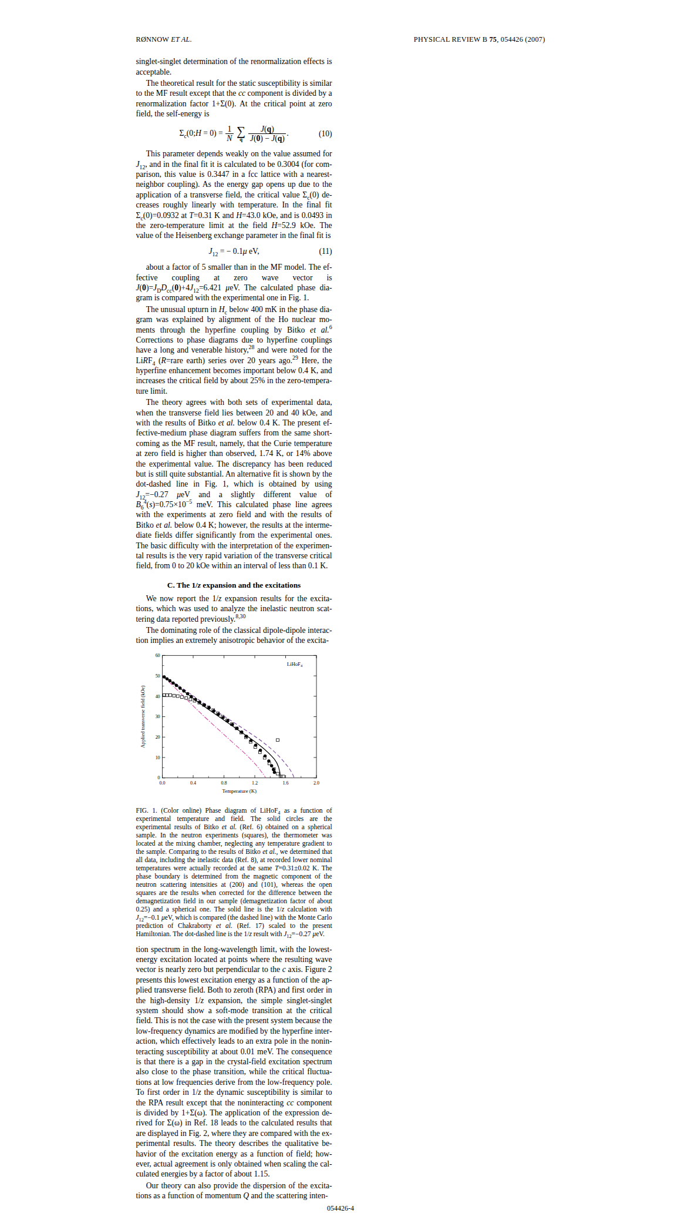Rønnow et al.
Physical Review B 75, 054426 (2007)
singlet-singlet determination of the renormalization effects is acceptable.
The theoretical result for the static susceptibility is similar to the MF result except that the cc component is divided by a renormalization factor 1+Σ(0). At the critical point at zero field, the self-energy is
Σc(0;H = 0) = 1 N ∑q J(q) J(0) − J(q). (10)
This parameter depends weakly on the value assumed for J12, and in the final fit it is calculated to be 0.3004 (for comparison, this value is 0.3447 in a fcc lattice with a nearest-neighbor coupling). As the energy gap opens up due to the application of a transverse field, the critical value Σc(0) decreases roughly linearly with temperature. In the final fit Σc(0)=0.0932 at T=0.31 K and H=43.0 kOe, and is 0.0493 in the zero-temperature limit at the field H=52.9 kOe. The value of the Heisenberg exchange parameter in the final fit is
J12 = − 0.1μ eV, (11)
about a factor of 5 smaller than in the MF model. The effective coupling at zero wave vector is J(0)=JDDcc(0)+4J12=6.421 μeV. The calculated phase diagram is compared with the experimental one in Fig. 1.
The unusual upturn in Hc below 400 mK in the phase diagram was explained by alignment of the Ho nuclear moments through the hyperfine coupling by Bitko et al.6 Corrections to phase diagrams due to hyperfine couplings have a long and venerable history,28 and were noted for the LiRF4 (R=rare earth) series over 20 years ago.29 Here, the hyperfine enhancement becomes important below 0.4 K, and increases the critical field by about 25% in the zero-temperature limit.
The theory agrees with both sets of experimental data, when the transverse field lies between 20 and 40 kOe, and with the results of Bitko et al. below 0.4 K. The present effective-medium phase diagram suffers from the same shortcoming as the MF result, namely, that the Curie temperature at zero field is higher than observed, 1.74 K, or 14% above the experimental value. The discrepancy has been reduced but is still quite substantial. An alternative fit is shown by the dot-dashed line in Fig. 1, which is obtained by using J12=−0.27 μeV and a slightly different value of B64(s)=0.75×10−5 meV. This calculated phase line agrees with the experiments at zero field and with the results of Bitko et al. below 0.4 K; however, the results at the intermediate fields differ significantly from the experimental ones. The basic difficulty with the interpretation of the experimental results is the very rapid variation of the transverse critical field, from 0 to 20 kOe within an interval of less than 0.1 K.
C. The 1/z expansion and the excitations
We now report the 1/z expansion results for the excitations, which was used to analyze the inelastic neutron scattering data reported previously.8,30
The dominating role of the classical dipole-dipole interaction implies an extremely anisotropic behavior of the excita-
0 10 20 30 40 50 60 0.0 0.4 0.8 1.2 1.6 2.0 Temperature (K) Applied transverse field (kOe) LiHoF 4
FIG. 1. (Color online) Phase diagram of LiHoF4 as a function of experimental temperature and field. The solid circles are the experimental results of Bitko et al. (Ref. 6) obtained on a spherical sample. In the neutron experiments (squares), the thermometer was located at the mixing chamber, neglecting any temperature gradient to the sample. Comparing to the results of Bitko et al., we determined that all data, including the inelastic data (Ref. 8), at recorded lower nominal temperatures were actually recorded at the same T=0.31±0.02 K. The phase boundary is determined from the magnetic component of the neutron scattering intensities at (200) and (101), whereas the open squares are the results when corrected for the difference between the demagnetization field in our sample (demagnetization factor of about 0.25) and a spherical one. The solid line is the 1/z calculation with J12=−0.1 μeV, which is compared (the dashed line) with the Monte Carlo prediction of Chakraborty et al. (Ref. 17) scaled to the present Hamiltonian. The dot-dashed line is the 1/z result with J12=−0.27 μeV.
tion spectrum in the long-wavelength limit, with the lowest-energy excitation located at points where the resulting wave vector is nearly zero but perpendicular to the c axis. Figure 2 presents this lowest excitation energy as a function of the applied transverse field. Both to zeroth (RPA) and first order in the high-density 1/z expansion, the simple singlet-singlet system should show a soft-mode transition at the critical field. This is not the case with the present system because the low-frequency dynamics are modified by the hyperfine interaction, which effectively leads to an extra pole in the noninteracting susceptibility at about 0.01 meV. The consequence is that there is a gap in the crystal-field excitation spectrum also close to the phase transition, while the critical fluctuations at low frequencies derive from the low-frequency pole. To first order in 1/z the dynamic susceptibility is similar to the RPA result except that the noninteracting cc component is divided by 1+Σ(ω). The application of the expression derived for Σ(ω) in Ref. 18 leads to the calculated results that are displayed in Fig. 2, where they are compared with the experimental results. The theory describes the qualitative behavior of the excitation energy as a function of field; however, actual agreement is only obtained when scaling the calculated energies by a factor of about 1.15.
Our theory can also provide the dispersion of the excitations as a function of momentum Q and the scattering inten-
054426-4